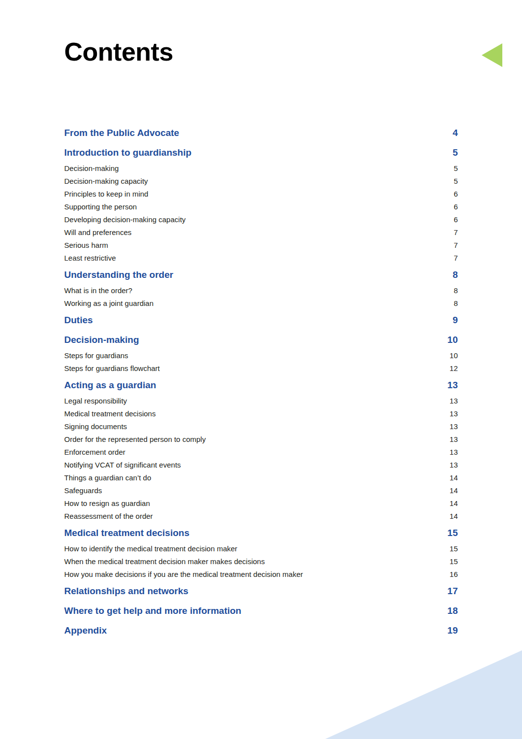Contents
From the Public Advocate 4
Introduction to guardianship 5
Decision-making 5
Decision-making capacity 5
Principles to keep in mind 6
Supporting the person 6
Developing decision-making capacity 6
Will and preferences 7
Serious harm 7
Least restrictive 7
Understanding the order 8
What is in the order? 8
Working as a joint guardian 8
Duties 9
Decision-making 10
Steps for guardians 10
Steps for guardians flowchart 12
Acting as a guardian 13
Legal responsibility 13
Medical treatment decisions 13
Signing documents 13
Order for the represented person to comply 13
Enforcement order 13
Notifying VCAT of significant events 13
Things a guardian can’t do 14
Safeguards 14
How to resign as guardian 14
Reassessment of the order 14
Medical treatment decisions 15
How to identify the medical treatment decision maker 15
When the medical treatment decision maker makes decisions 15
How you make decisions if you are the medical treatment decision maker 16
Relationships and networks 17
Where to get help and more information 18
Appendix 19